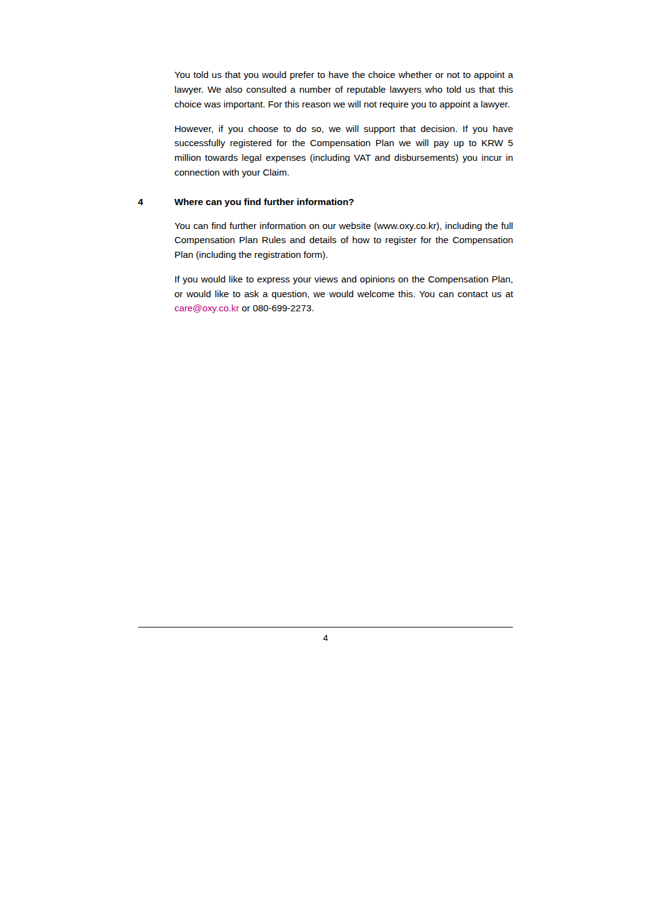You told us that you would prefer to have the choice whether or not to appoint a lawyer. We also consulted a number of reputable lawyers who told us that this choice was important. For this reason we will not require you to appoint a lawyer.
However, if you choose to do so, we will support that decision. If you have successfully registered for the Compensation Plan we will pay up to KRW 5 million towards legal expenses (including VAT and disbursements) you incur in connection with your Claim.
4
Where can you find further information?
You can find further information on our website (www.oxy.co.kr), including the full Compensation Plan Rules and details of how to register for the Compensation Plan (including the registration form).
If you would like to express your views and opinions on the Compensation Plan, or would like to ask a question, we would welcome this. You can contact us at care@oxy.co.kr or 080-699-2273.
4